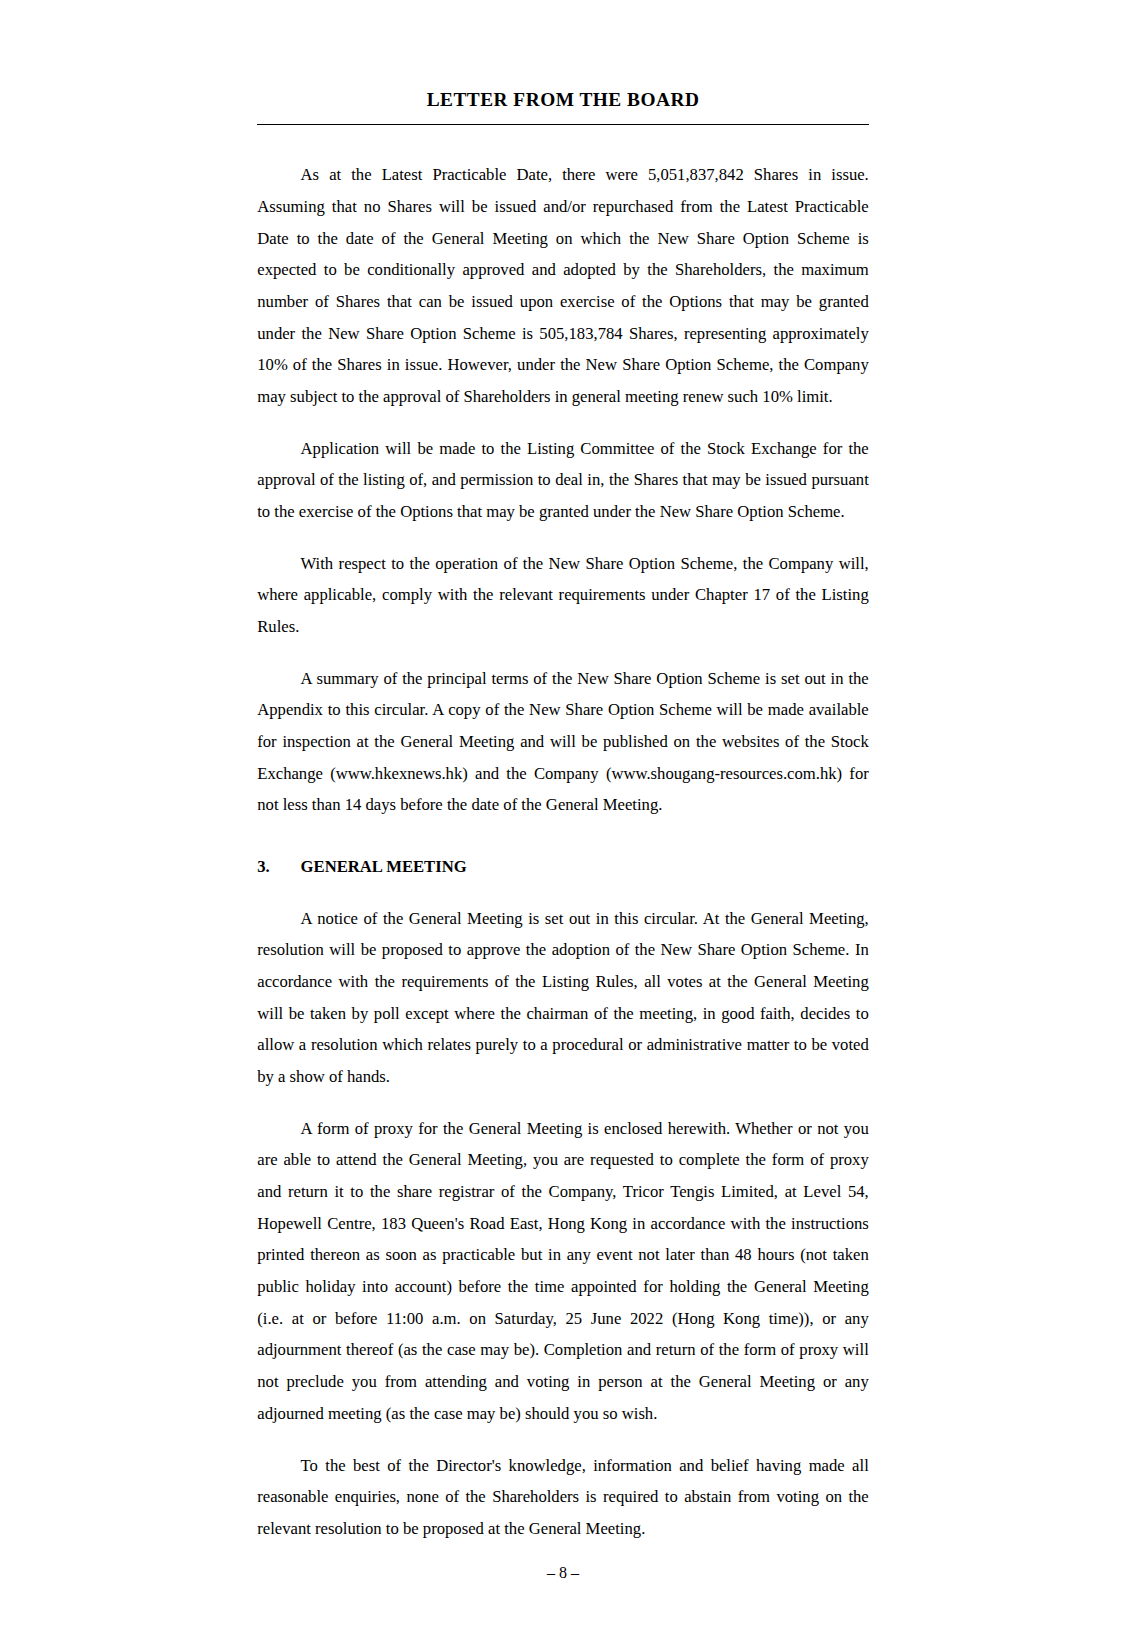LETTER FROM THE BOARD
As at the Latest Practicable Date, there were 5,051,837,842 Shares in issue. Assuming that no Shares will be issued and/or repurchased from the Latest Practicable Date to the date of the General Meeting on which the New Share Option Scheme is expected to be conditionally approved and adopted by the Shareholders, the maximum number of Shares that can be issued upon exercise of the Options that may be granted under the New Share Option Scheme is 505,183,784 Shares, representing approximately 10% of the Shares in issue. However, under the New Share Option Scheme, the Company may subject to the approval of Shareholders in general meeting renew such 10% limit.
Application will be made to the Listing Committee of the Stock Exchange for the approval of the listing of, and permission to deal in, the Shares that may be issued pursuant to the exercise of the Options that may be granted under the New Share Option Scheme.
With respect to the operation of the New Share Option Scheme, the Company will, where applicable, comply with the relevant requirements under Chapter 17 of the Listing Rules.
A summary of the principal terms of the New Share Option Scheme is set out in the Appendix to this circular. A copy of the New Share Option Scheme will be made available for inspection at the General Meeting and will be published on the websites of the Stock Exchange (www.hkexnews.hk) and the Company (www.shougang-resources.com.hk) for not less than 14 days before the date of the General Meeting.
3. GENERAL MEETING
A notice of the General Meeting is set out in this circular. At the General Meeting, resolution will be proposed to approve the adoption of the New Share Option Scheme. In accordance with the requirements of the Listing Rules, all votes at the General Meeting will be taken by poll except where the chairman of the meeting, in good faith, decides to allow a resolution which relates purely to a procedural or administrative matter to be voted by a show of hands.
A form of proxy for the General Meeting is enclosed herewith. Whether or not you are able to attend the General Meeting, you are requested to complete the form of proxy and return it to the share registrar of the Company, Tricor Tengis Limited, at Level 54, Hopewell Centre, 183 Queen's Road East, Hong Kong in accordance with the instructions printed thereon as soon as practicable but in any event not later than 48 hours (not taken public holiday into account) before the time appointed for holding the General Meeting (i.e. at or before 11:00 a.m. on Saturday, 25 June 2022 (Hong Kong time)), or any adjournment thereof (as the case may be). Completion and return of the form of proxy will not preclude you from attending and voting in person at the General Meeting or any adjourned meeting (as the case may be) should you so wish.
To the best of the Director's knowledge, information and belief having made all reasonable enquiries, none of the Shareholders is required to abstain from voting on the relevant resolution to be proposed at the General Meeting.
– 8 –